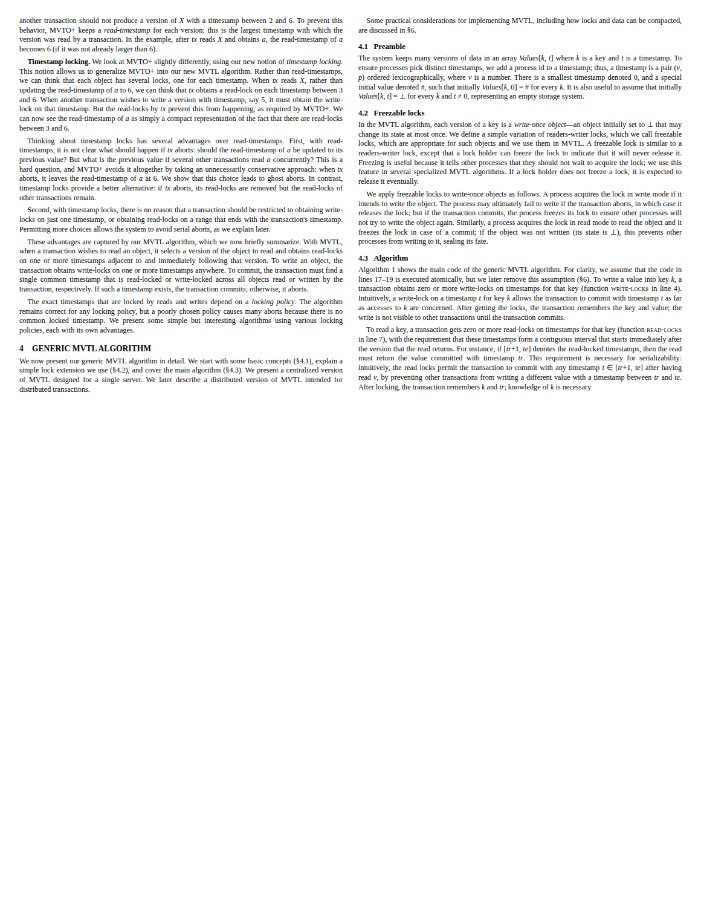another transaction should not produce a version of X with a timestamp between 2 and 6. To prevent this behavior, MVTO+ keeps a read-timestamp for each version: this is the largest timestamp with which the version was read by a transaction. In the example, after tx reads X and obtains a, the read-timestamp of a becomes 6 (if it was not already larger than 6).
Timestamp locking. We look at MVTO+ slightly differently, using our new notion of timestamp locking. This notion allows us to generalize MVTO+ into our new MVTL algorithm. Rather than read-timestamps, we can think that each object has several locks, one for each timestamp. When tx reads X, rather than updating the read-timestamp of a to 6, we can think that tx obtains a read-lock on each timestamp between 3 and 6. When another transaction wishes to write a version with timestamp, say 5, it must obtain the write-lock on that timestamp. But the read-locks by tx prevent this from happening, as required by MVTO+. We can now see the read-timestamp of a as simply a compact representation of the fact that there are read-locks between 3 and 6.
Thinking about timestamp locks has several advantages over read-timestamps. First, with read-timestamps, it is not clear what should happen if tx aborts: should the read-timestamp of a be updated to its previous value? But what is the previous value if several other transactions read a concurrently? This is a hard question, and MVTO+ avoids it altogether by taking an unnecessarily conservative approach: when tx aborts, it leaves the read-timestamp of a at 6. We show that this choice leads to ghost aborts. In contrast, timestamp locks provide a better alternative: if tx aborts, its read-locks are removed but the read-locks of other transactions remain.
Second, with timestamp locks, there is no reason that a transaction should be restricted to obtaining write-locks on just one timestamp, or obtaining read-locks on a range that ends with the transaction's timestamp. Permitting more choices allows the system to avoid serial aborts, as we explain later.
These advantages are captured by our MVTL algorithm, which we now briefly summarize. With MVTL, when a transaction wishes to read an object, it selects a version of the object to read and obtains read-locks on one or more timestamps adjacent to and immediately following that version. To write an object, the transaction obtains write-locks on one or more timestamps anywhere. To commit, the transaction must find a single common timestamp that is read-locked or write-locked across all objects read or written by the transaction, respectively. If such a timestamp exists, the transaction commits; otherwise, it aborts.
The exact timestamps that are locked by reads and writes depend on a locking policy. The algorithm remains correct for any locking policy, but a poorly chosen policy causes many aborts because there is no common locked timestamp. We present some simple but interesting algorithms using various locking policies, each with its own advantages.
4 GENERIC MVTL ALGORITHM
We now present our generic MVTL algorithm in detail. We start with some basic concepts (§4.1), explain a simple lock extension we use (§4.2), and cover the main algorithm (§4.3). We present a centralized version of MVTL designed for a single server. We later describe a distributed version of MVTL intended for distributed transactions.
Some practical considerations for implementing MVTL, including how locks and data can be compacted, are discussed in §6.
4.1 Preamble
The system keeps many versions of data in an array Values[k, t] where k is a key and t is a timestamp. To ensure processes pick distinct timestamps, we add a process id to a timestamp; thus, a timestamp is a pair (v, p) ordered lexicographically, where v is a number. There is a smallest timestamp denoted 0, and a special initial value denoted #, such that initially Values[k, 0] = # for every k. It is also useful to assume that initially Values[k, t] = ⊥ for every k and t ≠ 0, representing an empty storage system.
4.2 Freezable locks
In the MVTL algorithm, each version of a key is a write-once object—an object initially set to ⊥ that may change its state at most once. We define a simple variation of readers-writer locks, which we call freezable locks, which are appropriate for such objects and we use them in MVTL. A freezable lock is similar to a readers-writer lock, except that a lock holder can freeze the lock to indicate that it will never release it. Freezing is useful because it tells other processes that they should not wait to acquire the lock; we use this feature in several specialized MVTL algorithms. If a lock holder does not freeze a lock, it is expected to release it eventually.
We apply freezable locks to write-once objects as follows. A process acquires the lock in write mode if it intends to write the object. The process may ultimately fail to write if the transaction aborts, in which case it releases the lock; but if the transaction commits, the process freezes its lock to ensure other processes will not try to write the object again. Similarly, a process acquires the lock in read mode to read the object and it freezes the lock in case of a commit; if the object was not written (its state is ⊥), this prevents other processes from writing to it, sealing its fate.
4.3 Algorithm
Algorithm 1 shows the main code of the generic MVTL algorithm. For clarity, we assume that the code in lines 17–19 is executed atomically, but we later remove this assumption (§6). To write a value into key k, a transaction obtains zero or more write-locks on timestamps for that key (function write-locks in line 4). Intuitively, a write-lock on a timestamp t for key k allows the transaction to commit with timestamp t as far as accesses to k are concerned. After getting the locks, the transaction remembers the key and value; the write is not visible to other transactions until the transaction commits.
To read a key, a transaction gets zero or more read-locks on timestamps for that key (function read-locks in line 7), with the requirement that these timestamps form a contiguous interval that starts immediately after the version that the read returns. For instance, if [tr+1, te] denotes the read-locked timestamps, then the read must return the value committed with timestamp tr. This requirement is necessary for serializability: intuitively, the read locks permit the transaction to commit with any timestamp t ∈ [tr+1, te] after having read v, by preventing other transactions from writing a different value with a timestamp between tr and te. After locking, the transaction remembers k and tr; knowledge of k is necessary